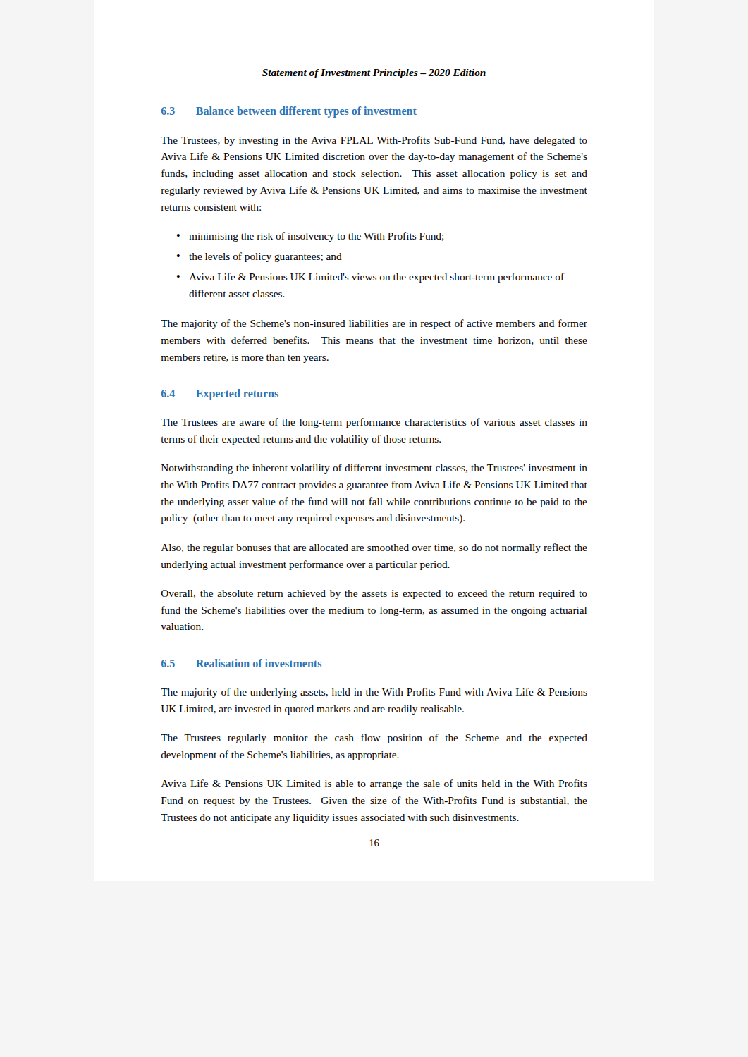Statement of Investment Principles – 2020 Edition
6.3 Balance between different types of investment
The Trustees, by investing in the Aviva FPLAL With-Profits Sub-Fund Fund, have delegated to Aviva Life & Pensions UK Limited discretion over the day-to-day management of the Scheme's funds, including asset allocation and stock selection. This asset allocation policy is set and regularly reviewed by Aviva Life & Pensions UK Limited, and aims to maximise the investment returns consistent with:
minimising the risk of insolvency to the With Profits Fund;
the levels of policy guarantees; and
Aviva Life & Pensions UK Limited's views on the expected short-term performance of different asset classes.
The majority of the Scheme's non-insured liabilities are in respect of active members and former members with deferred benefits. This means that the investment time horizon, until these members retire, is more than ten years.
6.4 Expected returns
The Trustees are aware of the long-term performance characteristics of various asset classes in terms of their expected returns and the volatility of those returns.
Notwithstanding the inherent volatility of different investment classes, the Trustees' investment in the With Profits DA77 contract provides a guarantee from Aviva Life & Pensions UK Limited that the underlying asset value of the fund will not fall while contributions continue to be paid to the policy (other than to meet any required expenses and disinvestments).
Also, the regular bonuses that are allocated are smoothed over time, so do not normally reflect the underlying actual investment performance over a particular period.
Overall, the absolute return achieved by the assets is expected to exceed the return required to fund the Scheme's liabilities over the medium to long-term, as assumed in the ongoing actuarial valuation.
6.5 Realisation of investments
The majority of the underlying assets, held in the With Profits Fund with Aviva Life & Pensions UK Limited, are invested in quoted markets and are readily realisable.
The Trustees regularly monitor the cash flow position of the Scheme and the expected development of the Scheme's liabilities, as appropriate.
Aviva Life & Pensions UK Limited is able to arrange the sale of units held in the With Profits Fund on request by the Trustees. Given the size of the With-Profits Fund is substantial, the Trustees do not anticipate any liquidity issues associated with such disinvestments.
16